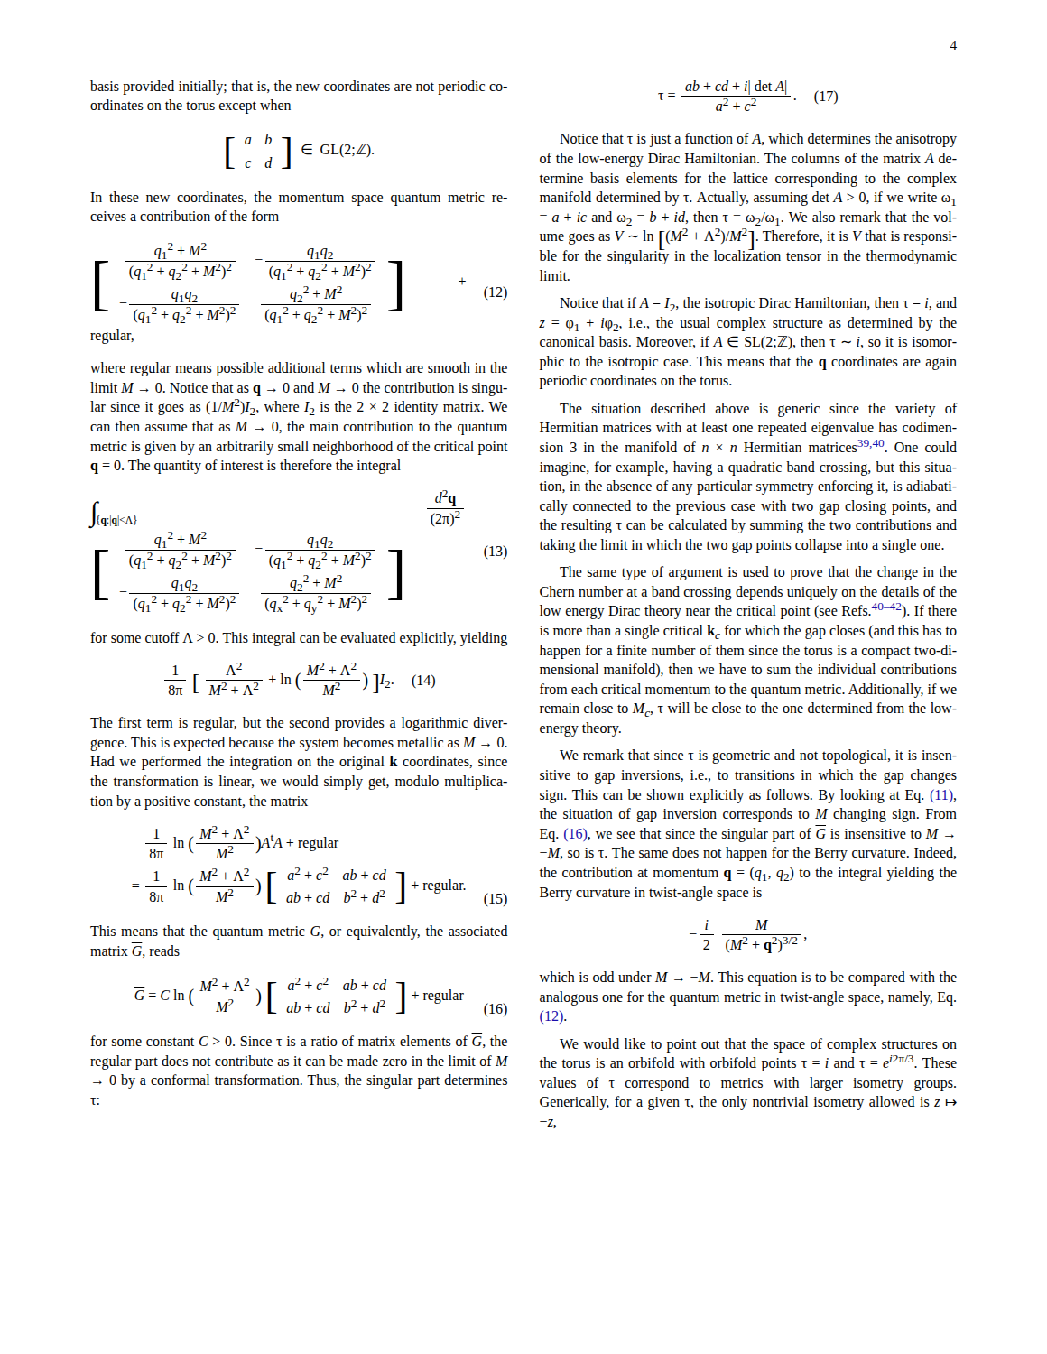4
basis provided initially; that is, the new coordinates are not periodic coordinates on the torus except when
[
| a | b |
| c | d |
] ∈ GL(2;ℤ).
In these new coordinates, the momentum space quantum metric receives a contribution of the form
[
| q 1 2 + M 2 ( q 1 2 + q 2 2 + M 2 ) 2 | − q 1 q 2 ( q 1 2 + q 2 2 + M 2 ) 2 |
| − q 1 q 2 ( q 1 2 + q 2 2 + M 2 ) 2 | q 2 2 + M 2 ( q 1 2 + q 2 2 + M 2 ) 2 |
] + regular, (12)
where regular means possible additional terms which are smooth in the limit M → 0. Notice that as q → 0 and M → 0 the contribution is singular since it goes as (1/M2)I2, where I2 is the 2 × 2 identity matrix. We can then assume that as M → 0, the main contribution to the quantum metric is given by an arbitrarily small neighborhood of the critical point q = 0. The quantity of interest is therefore the integral
∫{q:|q|<Λ} d2q(2π)2 [
| q 1 2 + M 2 ( q 1 2 + q 2 2 + M 2 ) 2 | − q 1 q 2 ( q 1 2 + q 2 2 + M 2 ) 2 |
| − q 1 q 2 ( q 1 2 + q 2 2 + M 2 ) 2 | q 2 2 + M 2 ( q x 2 + q y 2 + M 2 ) 2 |
] (13)
for some cutoff Λ > 0. This integral can be evaluated explicitly, yielding
18π [ Λ2 M2 + Λ2 + ln (M2 + Λ2 M2) ] I2. (14)
The first term is regular, but the second provides a logarithmic divergence. This is expected because the system becomes metallic as M → 0. Had we performed the integration on the original k coordinates, since the transformation is linear, we would simply get, modulo multiplication by a positive constant, the matrix
18π ln (M2 + Λ2 M2) AtA + regular
= 18π ln (M2 + Λ2 M2) [
| a 2 + c 2 | ab + cd |
| ab + cd | b 2 + d 2 |
] + regular.
(15)
This means that the quantum metric G, or equivalently, the associated matrix G, reads
G = C ln (M2 + Λ2 M2) [
| a 2 + c 2 | ab + cd |
| ab + cd | b 2 + d 2 |
] + regular
(16)
for some constant C > 0. Since τ is a ratio of matrix elements of G, the regular part does not contribute as it can be made zero in the limit of M → 0 by a conformal transformation. Thus, the singular part determines τ:
τ = ab + cd + i| det A|a2 + c2. (17)
Notice that τ is just a function of A, which determines the anisotropy of the low-energy Dirac Hamiltonian. The columns of the matrix A determine basis elements for the lattice corresponding to the complex manifold determined by τ. Actually, assuming det A > 0, if we write ω1 = a + ic and ω2 = b + id, then τ = ω2/ω1. We also remark that the volume goes as V ∼ ln [(M2 + Λ2)/M2]. Therefore, it is V that is responsible for the singularity in the localization tensor in the thermodynamic limit.
Notice that if A = I2, the isotropic Dirac Hamiltonian, then τ = i, and z = φ1 + iφ2, i.e., the usual complex structure as determined by the canonical basis. Moreover, if A ∈ SL(2;ℤ), then τ ∼ i, so it is isomorphic to the isotropic case. This means that the q coordinates are again periodic coordinates on the torus.
The situation described above is generic since the variety of Hermitian matrices with at least one repeated eigenvalue has codimension 3 in the manifold of n × n Hermitian matrices39,40. One could imagine, for example, having a quadratic band crossing, but this situation, in the absence of any particular symmetry enforcing it, is adiabatically connected to the previous case with two gap closing points, and the resulting τ can be calculated by summing the two contributions and taking the limit in which the two gap points collapse into a single one.
The same type of argument is used to prove that the change in the Chern number at a band crossing depends uniquely on the details of the low energy Dirac theory near the critical point (see Refs.40–42). If there is more than a single critical kc for which the gap closes (and this has to happen for a finite number of them since the torus is a compact two-dimensional manifold), then we have to sum the individual contributions from each critical momentum to the quantum metric. Additionally, if we remain close to Mc, τ will be close to the one determined from the low-energy theory.
We remark that since τ is geometric and not topological, it is insensitive to gap inversions, i.e., to transitions in which the gap changes sign. This can be shown explicitly as follows. By looking at Eq. (11), the situation of gap inversion corresponds to M changing sign. From Eq. (16), we see that since the singular part of G is insensitive to M → −M, so is τ. The same does not happen for the Berry curvature. Indeed, the contribution at momentum q = (q1, q2) to the integral yielding the Berry curvature in twist-angle space is
−i 2 M(M2 + q2)3/2,
which is odd under M → −M. This equation is to be compared with the analogous one for the quantum metric in twist-angle space, namely, Eq. (12).
We would like to point out that the space of complex structures on the torus is an orbifold with orbifold points τ = i and τ = ei2π/3. These values of τ correspond to metrics with larger isometry groups. Generically, for a given τ, the only nontrivial isometry allowed is z ↦ −z,